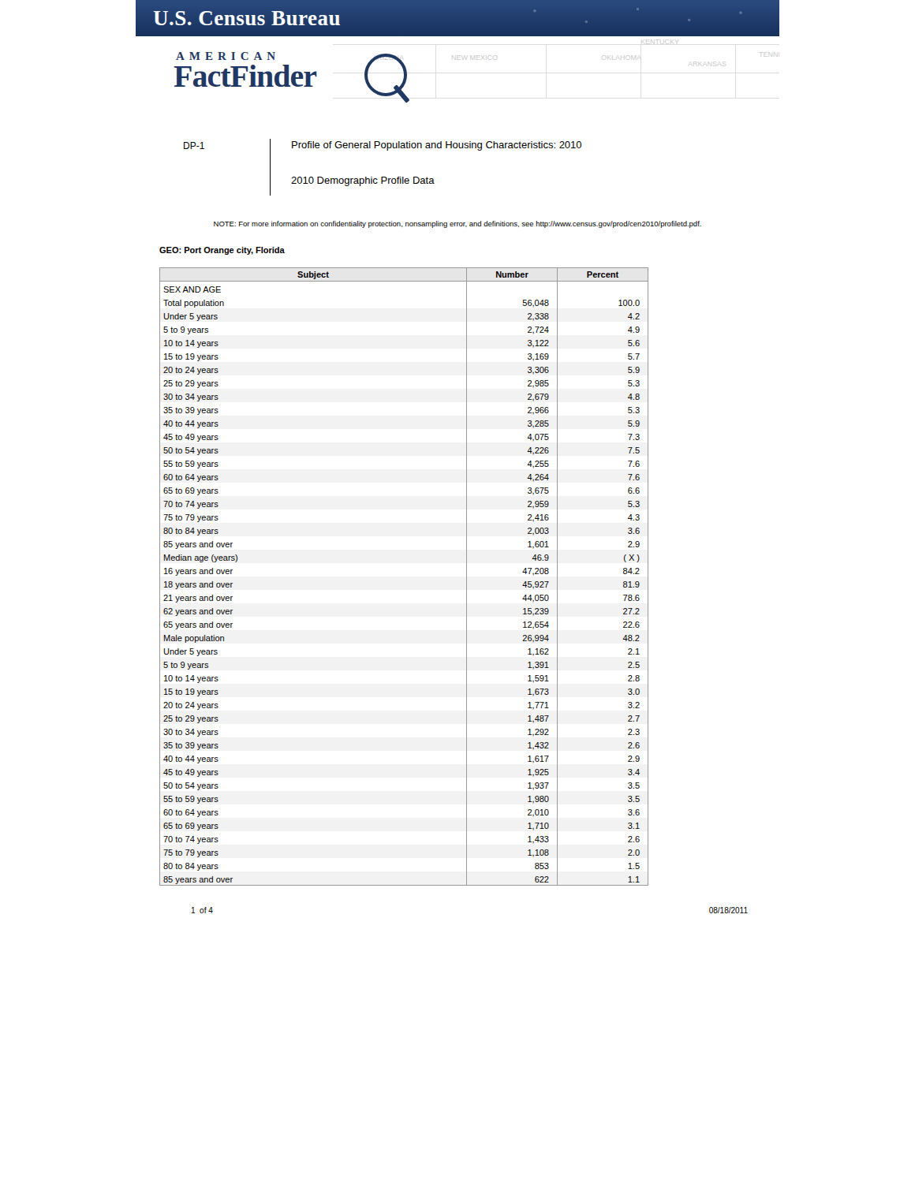U.S. Census Bureau
ARIZONA NEW MEXICO OKLAHOMA ARKANSAS TENNESSEE KENTUCKY NORTH
CAROLINA SOUTH
CAROLINA
AMERICAN
FactFinder
DP-1
Profile of General Population and Housing Characteristics: 2010
2010 Demographic Profile Data
NOTE: For more information on confidentiality protection, nonsampling error, and definitions, see http://www.census.gov/prod/cen2010/profiletd.pdf.
GEO: Port Orange city, Florida
| Subject | Number | Percent |
| --- | --- | --- |
| SEX AND AGE | | |
| Total population | 56,048 | 100.0 |
| Under 5 years | 2,338 | 4.2 |
| 5 to 9 years | 2,724 | 4.9 |
| 10 to 14 years | 3,122 | 5.6 |
| 15 to 19 years | 3,169 | 5.7 |
| 20 to 24 years | 3,306 | 5.9 |
| 25 to 29 years | 2,985 | 5.3 |
| 30 to 34 years | 2,679 | 4.8 |
| 35 to 39 years | 2,966 | 5.3 |
| 40 to 44 years | 3,285 | 5.9 |
| 45 to 49 years | 4,075 | 7.3 |
| 50 to 54 years | 4,226 | 7.5 |
| 55 to 59 years | 4,255 | 7.6 |
| 60 to 64 years | 4,264 | 7.6 |
| 65 to 69 years | 3,675 | 6.6 |
| 70 to 74 years | 2,959 | 5.3 |
| 75 to 79 years | 2,416 | 4.3 |
| 80 to 84 years | 2,003 | 3.6 |
| 85 years and over | 1,601 | 2.9 |
| Median age (years) | 46.9 | ( X ) |
| 16 years and over | 47,208 | 84.2 |
| 18 years and over | 45,927 | 81.9 |
| 21 years and over | 44,050 | 78.6 |
| 62 years and over | 15,239 | 27.2 |
| 65 years and over | 12,654 | 22.6 |
| Male population | 26,994 | 48.2 |
| Under 5 years | 1,162 | 2.1 |
| 5 to 9 years | 1,391 | 2.5 |
| 10 to 14 years | 1,591 | 2.8 |
| 15 to 19 years | 1,673 | 3.0 |
| 20 to 24 years | 1,771 | 3.2 |
| 25 to 29 years | 1,487 | 2.7 |
| 30 to 34 years | 1,292 | 2.3 |
| 35 to 39 years | 1,432 | 2.6 |
| 40 to 44 years | 1,617 | 2.9 |
| 45 to 49 years | 1,925 | 3.4 |
| 50 to 54 years | 1,937 | 3.5 |
| 55 to 59 years | 1,980 | 3.5 |
| 60 to 64 years | 2,010 | 3.6 |
| 65 to 69 years | 1,710 | 3.1 |
| 70 to 74 years | 1,433 | 2.6 |
| 75 to 79 years | 1,108 | 2.0 |
| 80 to 84 years | 853 | 1.5 |
| 85 years and over | 622 | 1.1 |
1 of 4
08/18/2011